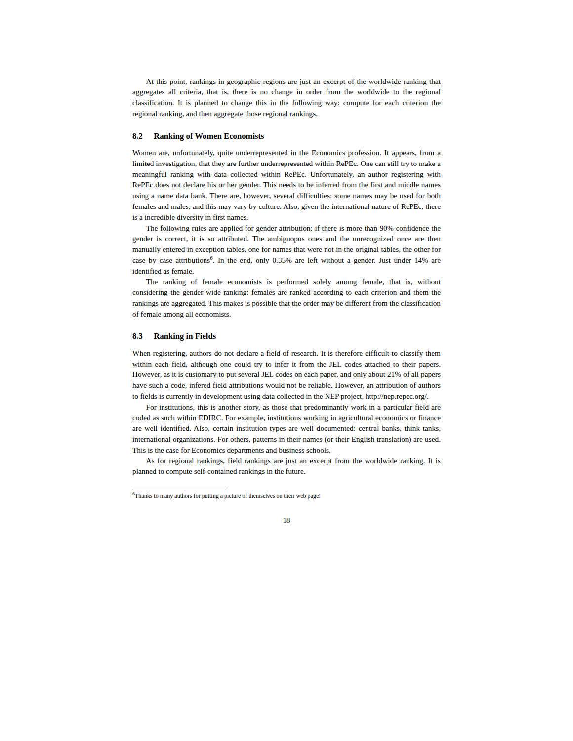At this point, rankings in geographic regions are just an excerpt of the worldwide ranking that aggregates all criteria, that is, there is no change in order from the worldwide to the regional classification. It is planned to change this in the following way: compute for each criterion the regional ranking, and then aggregate those regional rankings.
8.2 Ranking of Women Economists
Women are, unfortunately, quite underrepresented in the Economics profession. It appears, from a limited investigation, that they are further underrepresented within RePEc. One can still try to make a meaningful ranking with data collected within RePEc. Unfortunately, an author registering with RePEc does not declare his or her gender. This needs to be inferred from the first and middle names using a name data bank. There are, however, several difficulties: some names may be used for both females and males, and this may vary by culture. Also, given the international nature of RePEc, there is a incredible diversity in first names.
The following rules are applied for gender attribution: if there is more than 90% confidence the gender is correct, it is so attributed. The ambiguopus ones and the unrecognized once are then manually entered in exception tables, one for names that were not in the original tables, the other for case by case attributions6. In the end, only 0.35% are left without a gender. Just under 14% are identified as female.
The ranking of female economists is performed solely among female, that is, without considering the gender wide ranking: females are ranked according to each criterion and them the rankings are aggregated. This makes is possible that the order may be different from the classification of female among all economists.
8.3 Ranking in Fields
When registering, authors do not declare a field of research. It is therefore difficult to classify them within each field, although one could try to infer it from the JEL codes attached to their papers. However, as it is customary to put several JEL codes on each paper, and only about 21% of all papers have such a code, infered field attributions would not be reliable. However, an attribution of authors to fields is currently in development using data collected in the NEP project, http://nep.repec.org/.
For institutions, this is another story, as those that predominantly work in a particular field are coded as such within EDIRC. For example, institutions working in agricultural economics or finance are well identified. Also, certain institution types are well documented: central banks, think tanks, international organizations. For others, patterns in their names (or their English translation) are used. This is the case for Economics departments and business schools.
As for regional rankings, field rankings are just an excerpt from the worldwide ranking. It is planned to compute self-contained rankings in the future.
6Thanks to many authors for putting a picture of themselves on their web page!
18